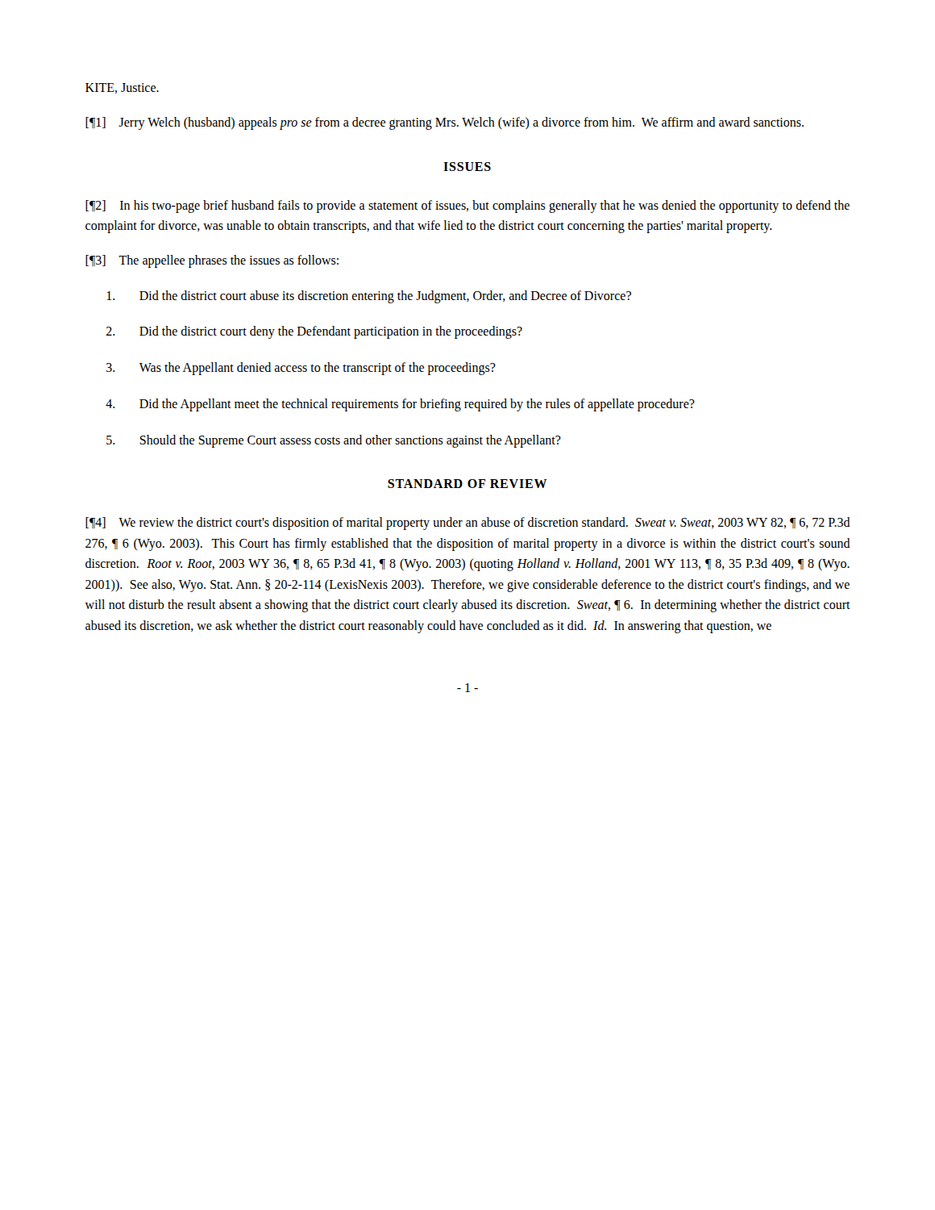KITE, Justice.
[¶1] Jerry Welch (husband) appeals pro se from a decree granting Mrs. Welch (wife) a divorce from him. We affirm and award sanctions.
ISSUES
[¶2] In his two-page brief husband fails to provide a statement of issues, but complains generally that he was denied the opportunity to defend the complaint for divorce, was unable to obtain transcripts, and that wife lied to the district court concerning the parties' marital property.
[¶3] The appellee phrases the issues as follows:
Did the district court abuse its discretion entering the Judgment, Order, and Decree of Divorce?
Did the district court deny the Defendant participation in the proceedings?
Was the Appellant denied access to the transcript of the proceedings?
Did the Appellant meet the technical requirements for briefing required by the rules of appellate procedure?
Should the Supreme Court assess costs and other sanctions against the Appellant?
STANDARD OF REVIEW
[¶4] We review the district court's disposition of marital property under an abuse of discretion standard. Sweat v. Sweat, 2003 WY 82, ¶ 6, 72 P.3d 276, ¶ 6 (Wyo. 2003). This Court has firmly established that the disposition of marital property in a divorce is within the district court's sound discretion. Root v. Root, 2003 WY 36, ¶ 8, 65 P.3d 41, ¶ 8 (Wyo. 2003) (quoting Holland v. Holland, 2001 WY 113, ¶ 8, 35 P.3d 409, ¶ 8 (Wyo. 2001)). See also, Wyo. Stat. Ann. § 20-2-114 (LexisNexis 2003). Therefore, we give considerable deference to the district court's findings, and we will not disturb the result absent a showing that the district court clearly abused its discretion. Sweat, ¶ 6. In determining whether the district court abused its discretion, we ask whether the district court reasonably could have concluded as it did. Id. In answering that question, we
- 1 -